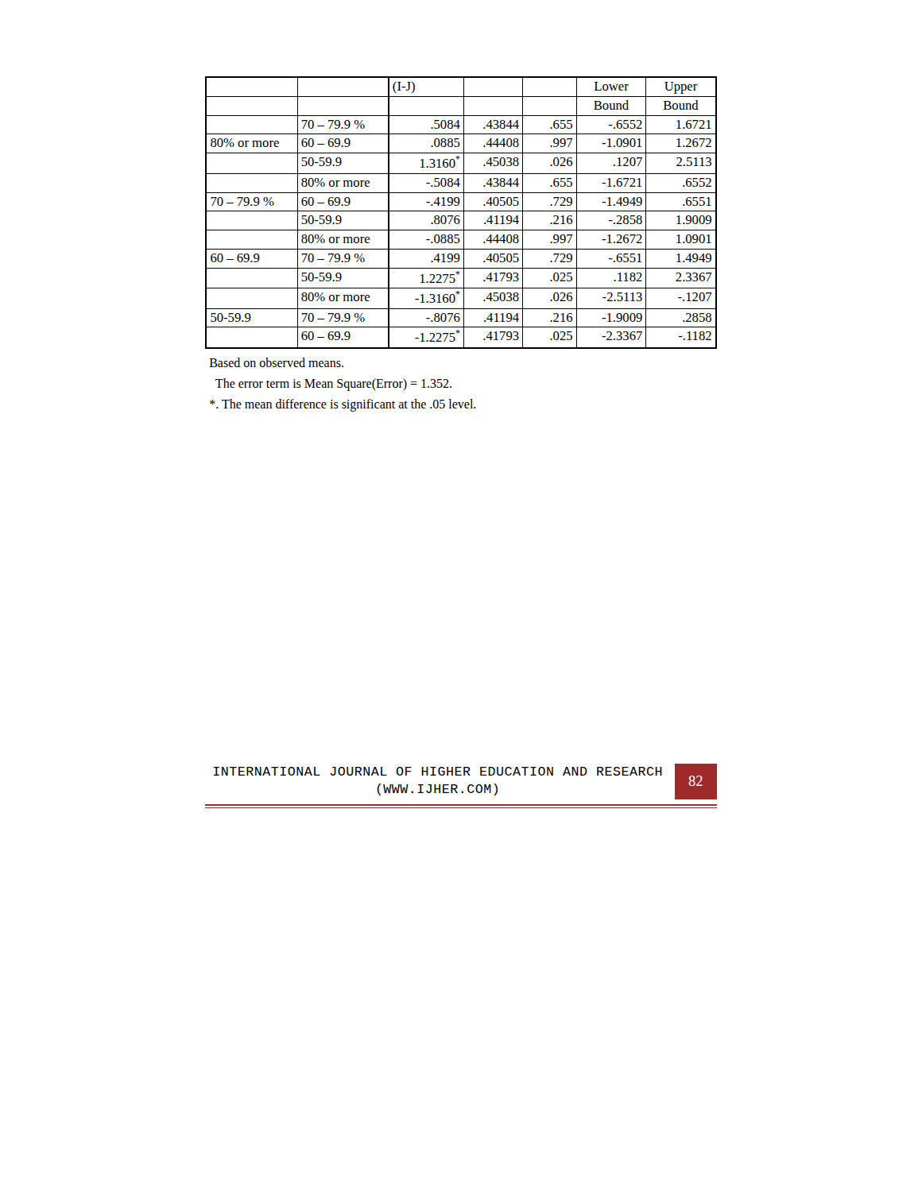| | | (I-J) | | | Lower | Upper |
| | | | | | Bound | Bound |
| | 70 – 79.9 % | .5084 | .43844 | .655 | -.6552 | 1.6721 |
| 80% or more | 60 – 69.9 | .0885 | .44408 | .997 | -1.0901 | 1.2672 |
| | 50-59.9 | 1.3160 * | .45038 | .026 | .1207 | 2.5113 |
| | 80% or more | -.5084 | .43844 | .655 | -1.6721 | .6552 |
| 70 – 79.9 % | 60 – 69.9 | -.4199 | .40505 | .729 | -1.4949 | .6551 |
| | 50-59.9 | .8076 | .41194 | .216 | -.2858 | 1.9009 |
| | 80% or more | -.0885 | .44408 | .997 | -1.2672 | 1.0901 |
| 60 – 69.9 | 70 – 79.9 % | .4199 | .40505 | .729 | -.6551 | 1.4949 |
| | 50-59.9 | 1.2275 * | .41793 | .025 | .1182 | 2.3367 |
| | 80% or more | -1.3160 * | .45038 | .026 | -2.5113 | -.1207 |
| 50-59.9 | 70 – 79.9 % | -.8076 | .41194 | .216 | -1.9009 | .2858 |
| | 60 – 69.9 | -1.2275 * | .41793 | .025 | -2.3367 | -.1182 |
Based on observed means.
The error term is Mean Square(Error) = 1.352.
*. The mean difference is significant at the .05 level.
INTERNATIONAL JOURNAL OF HIGHER EDUCATION AND RESEARCH
(WWW.IJHER.COM)
82